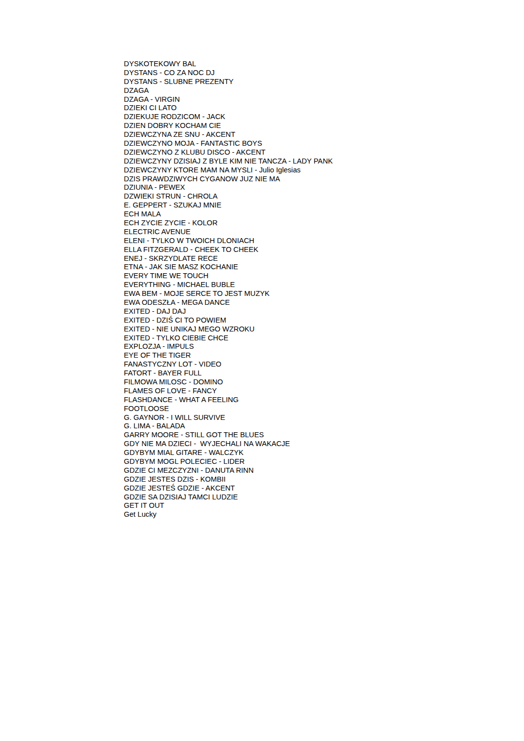DYSKOTEKOWY BAL
DYSTANS - CO ZA NOC DJ
DYSTANS - SLUBNE PREZENTY
DZAGA
DZAGA - VIRGIN
DZIEKI CI LATO
DZIEKUJE RODZICOM - JACK
DZIEN DOBRY KOCHAM CIE
DZIEWCZYNA ZE SNU - AKCENT
DZIEWCZYNO MOJA - FANTASTIC BOYS
DZIEWCZYNO Z KLUBU DISCO - AKCENT
DZIEWCZYNY DZISIAJ Z BYLE KIM NIE TANCZA - LADY PANK
DZIEWCZYNY KTORE MAM NA MYSLI - Julio Iglesias
DZIS PRAWDZIWYCH CYGANOW JUZ NIE MA
DZIUNIA - PEWEX
DZWIEKI STRUN - CHROLA
E. GEPPERT - SZUKAJ MNIE
ECH MALA
ECH ZYCIE ZYCIE - KOLOR
ELECTRIC AVENUE
ELENI - TYLKO W TWOICH DLONIACH
ELLA FITZGERALD - CHEEK TO CHEEK
ENEJ - SKRZYDLATE RECE
ETNA - JAK SIE MASZ KOCHANIE
EVERY TIME WE TOUCH
EVERYTHING - MICHAEL BUBLE
EWA BEM - MOJE SERCE TO JEST MUZYK
EWA ODESZŁA - MEGA DANCE
EXITED - DAJ DAJ
EXITED - DZIŚ CI TO POWIEM
EXITED - NIE UNIKAJ MEGO WZROKU
EXITED - TYLKO CIEBIE CHCE
EXPLOZJA - IMPULS
EYE OF THE TIGER
FANASTYCZNY LOT - VIDEO
FATORT - BAYER FULL
FILMOWA MILOSC - DOMINO
FLAMES OF LOVE - FANCY
FLASHDANCE - WHAT A FEELING
FOOTLOOSE
G. GAYNOR - I WILL SURVIVE
G. LIMA - BALADA
GARRY MOORE - STILL GOT THE BLUES
GDY NIE MA DZIECI - WYJECHALI NA WAKACJE
GDYBYM MIAL GITARE - WALCZYK
GDYBYM MOGL POLECIEC - LIDER
GDZIE CI MEZCZYZNI - DANUTA RINN
GDZIE JESTES DZIS - KOMBII
GDZIE JESTEŚ GDZIE - AKCENT
GDZIE SA DZISIAJ TAMCI LUDZIE
GET IT OUT
Get Lucky